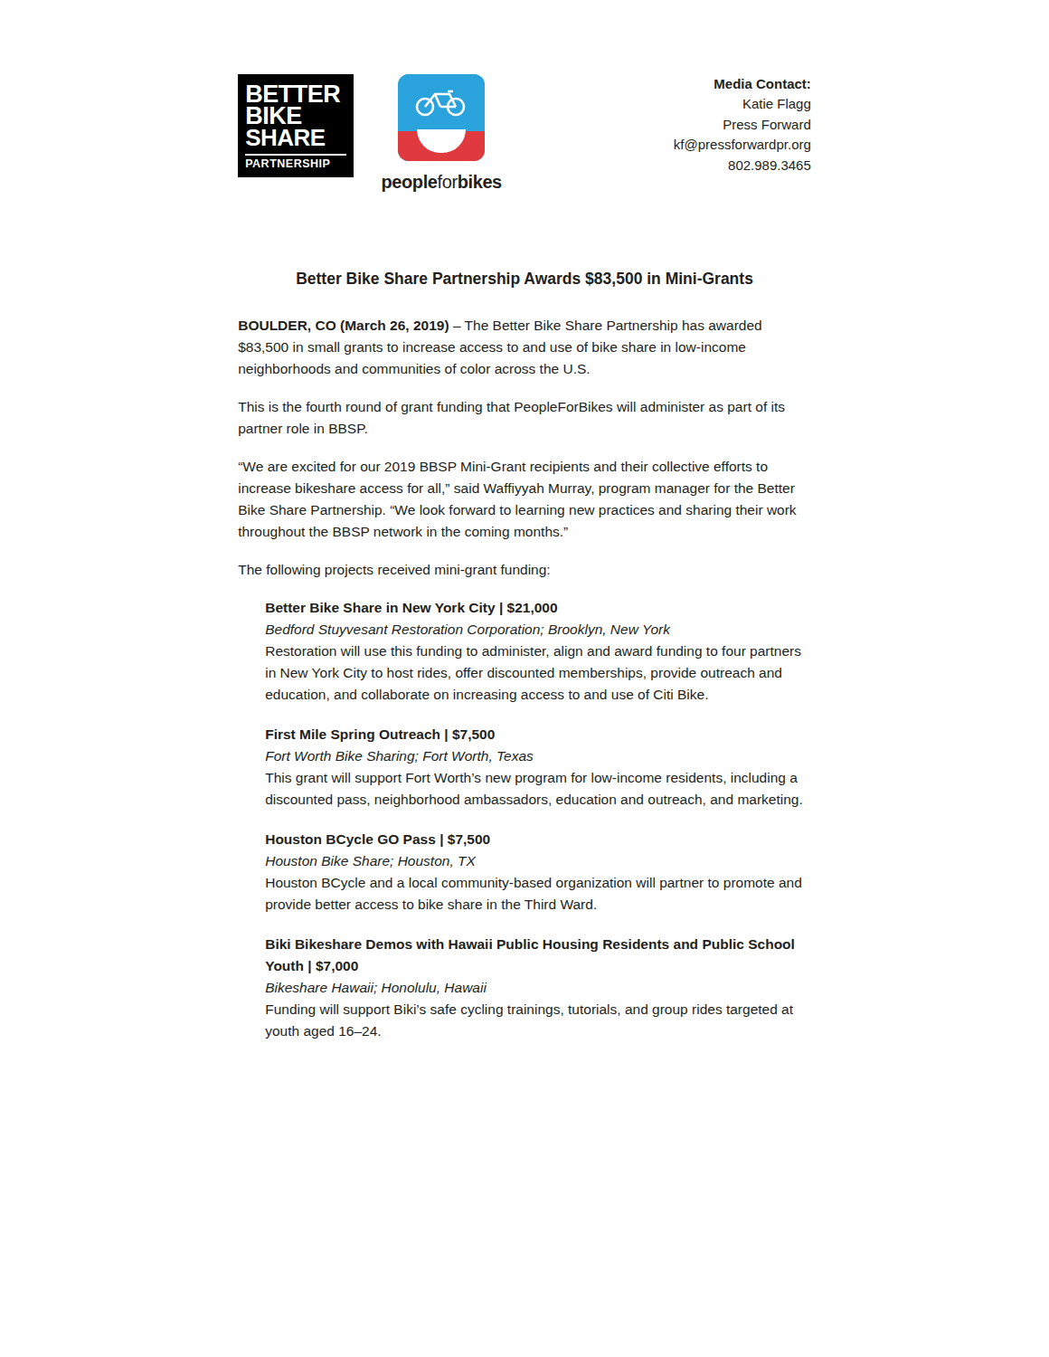Better Bike Share
Partnership
peopleforbikes
Media Contact:
Katie Flagg
Press Forward
kf@pressforwardpr.org
802.989.3465
Better Bike Share Partnership Awards $83,500 in Mini-Grants
BOULDER, CO (March 26, 2019) – The Better Bike Share Partnership has awarded $83,500 in small grants to increase access to and use of bike share in low-income neighborhoods and communities of color across the U.S.
This is the fourth round of grant funding that PeopleForBikes will administer as part of its partner role in BBSP.
“We are excited for our 2019 BBSP Mini-Grant recipients and their collective efforts to increase bikeshare access for all,” said Waffiyyah Murray, program manager for the Better Bike Share Partnership. “We look forward to learning new practices and sharing their work throughout the BBSP network in the coming months.”
The following projects received mini-grant funding:
Better Bike Share in New York City | $21,000
Bedford Stuyvesant Restoration Corporation; Brooklyn, New York
Restoration will use this funding to administer, align and award funding to four partners in New York City to host rides, offer discounted memberships, provide outreach and education, and collaborate on increasing access to and use of Citi Bike.
First Mile Spring Outreach | $7,500
Fort Worth Bike Sharing; Fort Worth, Texas
This grant will support Fort Worth’s new program for low-income residents, including a discounted pass, neighborhood ambassadors, education and outreach, and marketing.
Houston BCycle GO Pass | $7,500
Houston Bike Share; Houston, TX
Houston BCycle and a local community-based organization will partner to promote and provide better access to bike share in the Third Ward.
Biki Bikeshare Demos with Hawaii Public Housing Residents and Public School Youth | $7,000
Bikeshare Hawaii; Honolulu, Hawaii
Funding will support Biki’s safe cycling trainings, tutorials, and group rides targeted at youth aged 16–24.